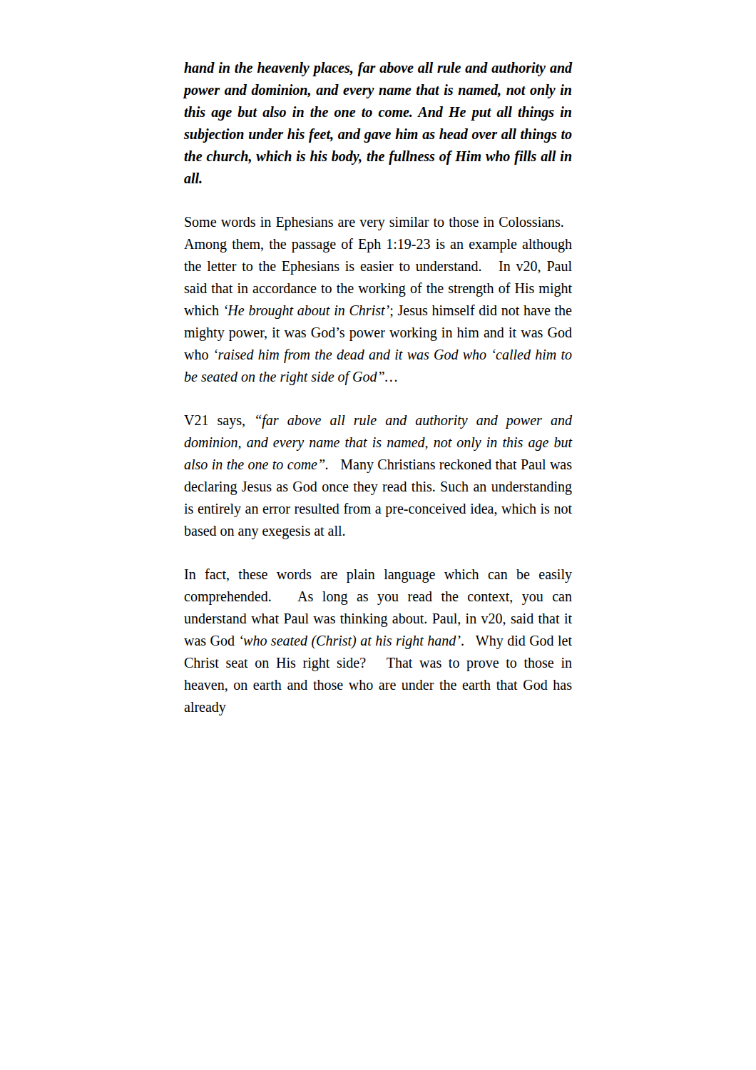hand in the heavenly places, far above all rule and authority and power and dominion, and every name that is named, not only in this age but also in the one to come. And He put all things in subjection under his feet, and gave him as head over all things to the church, which is his body, the fullness of Him who fills all in all.
Some words in Ephesians are very similar to those in Colossians. Among them, the passage of Eph 1:19-23 is an example although the letter to the Ephesians is easier to understand. In v20, Paul said that in accordance to the working of the strength of His might which ‘He brought about in Christ’; Jesus himself did not have the mighty power, it was God’s power working in him and it was God who ‘raised him from the dead and it was God who ‘called him to be seated on the right side of God”…
V21 says, “far above all rule and authority and power and dominion, and every name that is named, not only in this age but also in the one to come”. Many Christians reckoned that Paul was declaring Jesus as God once they read this. Such an understanding is entirely an error resulted from a pre-conceived idea, which is not based on any exegesis at all.
In fact, these words are plain language which can be easily comprehended. As long as you read the context, you can understand what Paul was thinking about. Paul, in v20, said that it was God ‘who seated (Christ) at his right hand’. Why did God let Christ seat on His right side? That was to prove to those in heaven, on earth and those who are under the earth that God has already